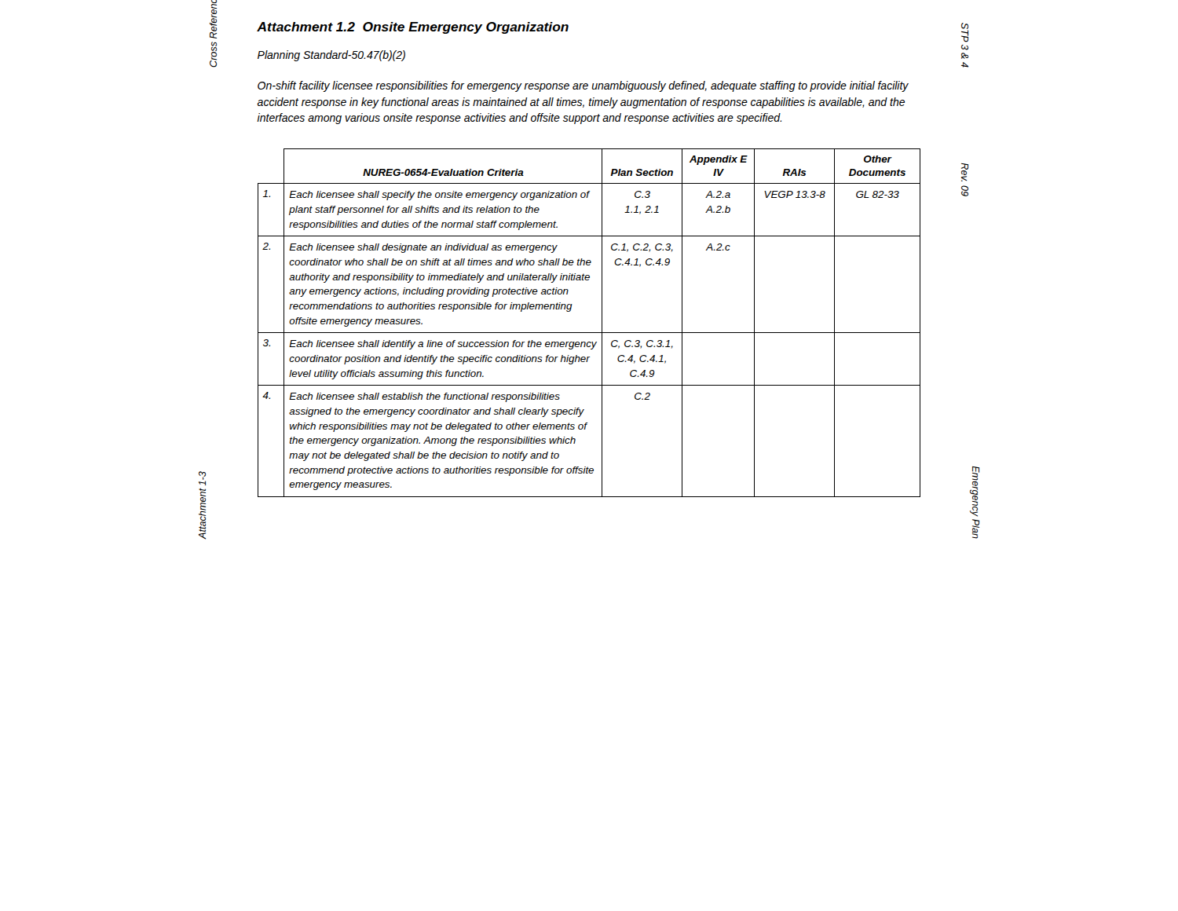Cross Reference
Attachment 1-3
STP 3 & 4
Rev. 09
Emergency Plan
Attachment 1.2 Onsite Emergency Organization
Planning Standard-50.47(b)(2)
On-shift facility licensee responsibilities for emergency response are unambiguously defined, adequate staffing to provide initial facility accident response in key functional areas is maintained at all times, timely augmentation of response capabilities is available, and the interfaces among various onsite response activities and offsite support and response activities are specified.
| | NUREG-0654-Evaluation Criteria | Plan Section | Appendix E IV | RAIs | Other Documents |
| --- | --- | --- | --- | --- | --- |
| 1. | Each licensee shall specify the onsite emergency organization of plant staff personnel for all shifts and its relation to the responsibilities and duties of the normal staff complement. | C.3 1.1, 2.1 | A.2.a A.2.b | VEGP 13.3-8 | GL 82-33 |
| 2. | Each licensee shall designate an individual as emergency coordinator who shall be on shift at all times and who shall be the authority and responsibility to immediately and unilaterally initiate any emergency actions, including providing protective action recommendations to authorities responsible for implementing offsite emergency measures. | C.1, C.2, C.3, C.4.1, C.4.9 | A.2.c | | |
| 3. | Each licensee shall identify a line of succession for the emergency coordinator position and identify the specific conditions for higher level utility officials assuming this function. | C, C.3, C.3.1, C.4, C.4.1, C.4.9 | | | |
| 4. | Each licensee shall establish the functional responsibilities assigned to the emergency coordinator and shall clearly specify which responsibilities may not be delegated to other elements of the emergency organization. Among the responsibilities which may not be delegated shall be the decision to notify and to recommend protective actions to authorities responsible for offsite emergency measures. | C.2 | | | |